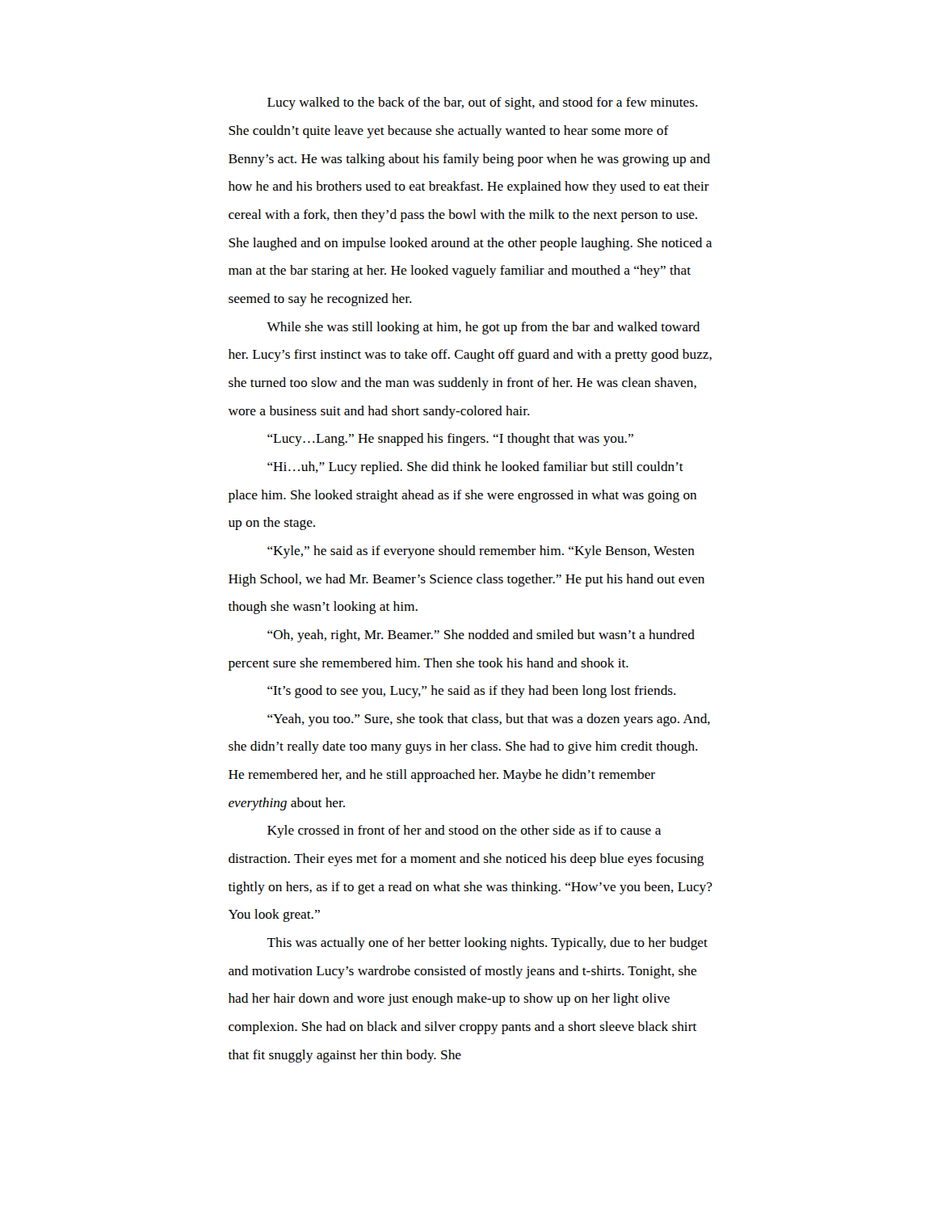Lucy walked to the back of the bar, out of sight, and stood for a few minutes. She couldn’t quite leave yet because she actually wanted to hear some more of Benny’s act. He was talking about his family being poor when he was growing up and how he and his brothers used to eat breakfast. He explained how they used to eat their cereal with a fork, then they’d pass the bowl with the milk to the next person to use. She laughed and on impulse looked around at the other people laughing. She noticed a man at the bar staring at her. He looked vaguely familiar and mouthed a “hey” that seemed to say he recognized her.
While she was still looking at him, he got up from the bar and walked toward her. Lucy’s first instinct was to take off. Caught off guard and with a pretty good buzz, she turned too slow and the man was suddenly in front of her. He was clean shaven, wore a business suit and had short sandy-colored hair.
“Lucy…Lang.” He snapped his fingers. “I thought that was you.”
“Hi…uh,” Lucy replied. She did think he looked familiar but still couldn’t place him. She looked straight ahead as if she were engrossed in what was going on up on the stage.
“Kyle,” he said as if everyone should remember him. “Kyle Benson, Westen High School, we had Mr. Beamer’s Science class together.” He put his hand out even though she wasn’t looking at him.
“Oh, yeah, right, Mr. Beamer.” She nodded and smiled but wasn’t a hundred percent sure she remembered him. Then she took his hand and shook it.
“It’s good to see you, Lucy,” he said as if they had been long lost friends.
“Yeah, you too.” Sure, she took that class, but that was a dozen years ago. And, she didn’t really date too many guys in her class. She had to give him credit though. He remembered her, and he still approached her. Maybe he didn’t remember everything about her.
Kyle crossed in front of her and stood on the other side as if to cause a distraction. Their eyes met for a moment and she noticed his deep blue eyes focusing tightly on hers, as if to get a read on what she was thinking. “How’ve you been, Lucy? You look great.”
This was actually one of her better looking nights. Typically, due to her budget and motivation Lucy’s wardrobe consisted of mostly jeans and t-shirts. Tonight, she had her hair down and wore just enough make-up to show up on her light olive complexion. She had on black and silver croppy pants and a short sleeve black shirt that fit snuggly against her thin body. She